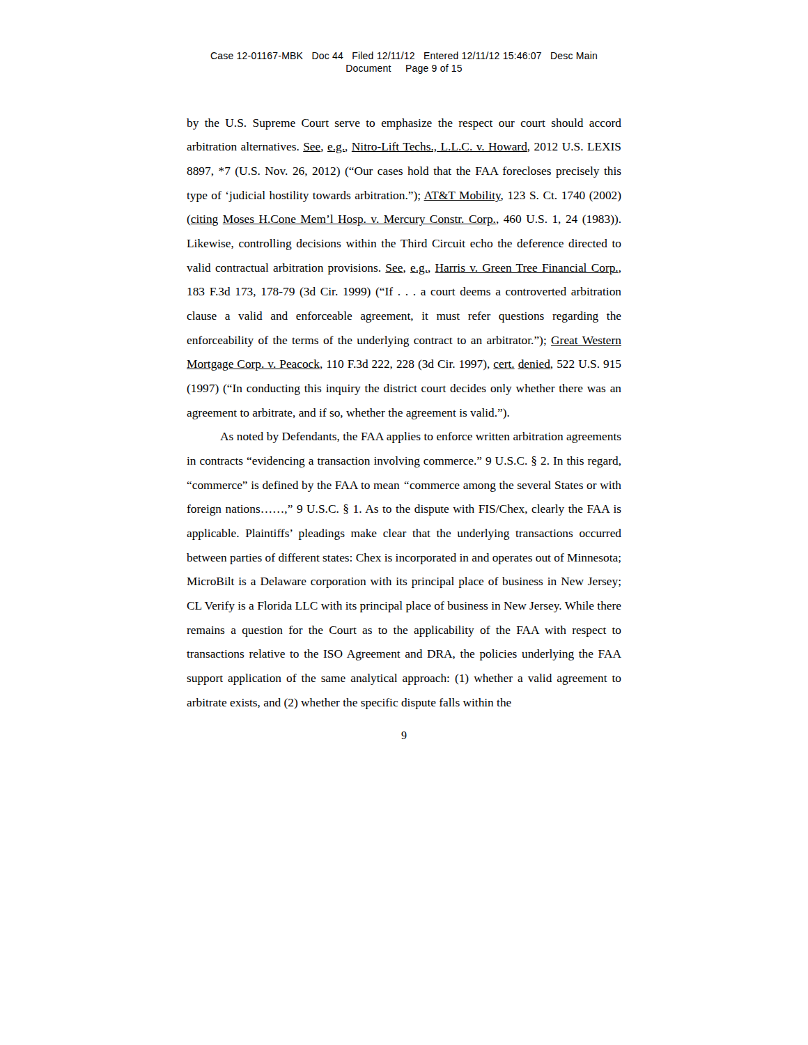Case 12-01167-MBK Doc 44 Filed 12/11/12 Entered 12/11/12 15:46:07 Desc Main
Document Page 9 of 15
by the U.S. Supreme Court serve to emphasize the respect our court should accord arbitration alternatives. See, e.g., Nitro-Lift Techs., L.L.C. v. Howard, 2012 U.S. LEXIS 8897, *7 (U.S. Nov. 26, 2012) (“Our cases hold that the FAA forecloses precisely this type of ‘judicial hostility towards arbitration.”); AT&T Mobility, 123 S. Ct. 1740 (2002) (citing Moses H.Cone Mem’l Hosp. v. Mercury Constr. Corp., 460 U.S. 1, 24 (1983)). Likewise, controlling decisions within the Third Circuit echo the deference directed to valid contractual arbitration provisions. See, e.g., Harris v. Green Tree Financial Corp., 183 F.3d 173, 178-79 (3d Cir. 1999) (“If . . . a court deems a controverted arbitration clause a valid and enforceable agreement, it must refer questions regarding the enforceability of the terms of the underlying contract to an arbitrator.”); Great Western Mortgage Corp. v. Peacock, 110 F.3d 222, 228 (3d Cir. 1997), cert. denied, 522 U.S. 915 (1997) (“In conducting this inquiry the district court decides only whether there was an agreement to arbitrate, and if so, whether the agreement is valid.”).
As noted by Defendants, the FAA applies to enforce written arbitration agreements in contracts “evidencing a transaction involving commerce.” 9 U.S.C. § 2. In this regard, “commerce” is defined by the FAA to mean “commerce among the several States or with foreign nations……,” 9 U.S.C. § 1. As to the dispute with FIS/Chex, clearly the FAA is applicable. Plaintiffs’ pleadings make clear that the underlying transactions occurred between parties of different states: Chex is incorporated in and operates out of Minnesota; MicroBilt is a Delaware corporation with its principal place of business in New Jersey; CL Verify is a Florida LLC with its principal place of business in New Jersey. While there remains a question for the Court as to the applicability of the FAA with respect to transactions relative to the ISO Agreement and DRA, the policies underlying the FAA support application of the same analytical approach: (1) whether a valid agreement to arbitrate exists, and (2) whether the specific dispute falls within the
9